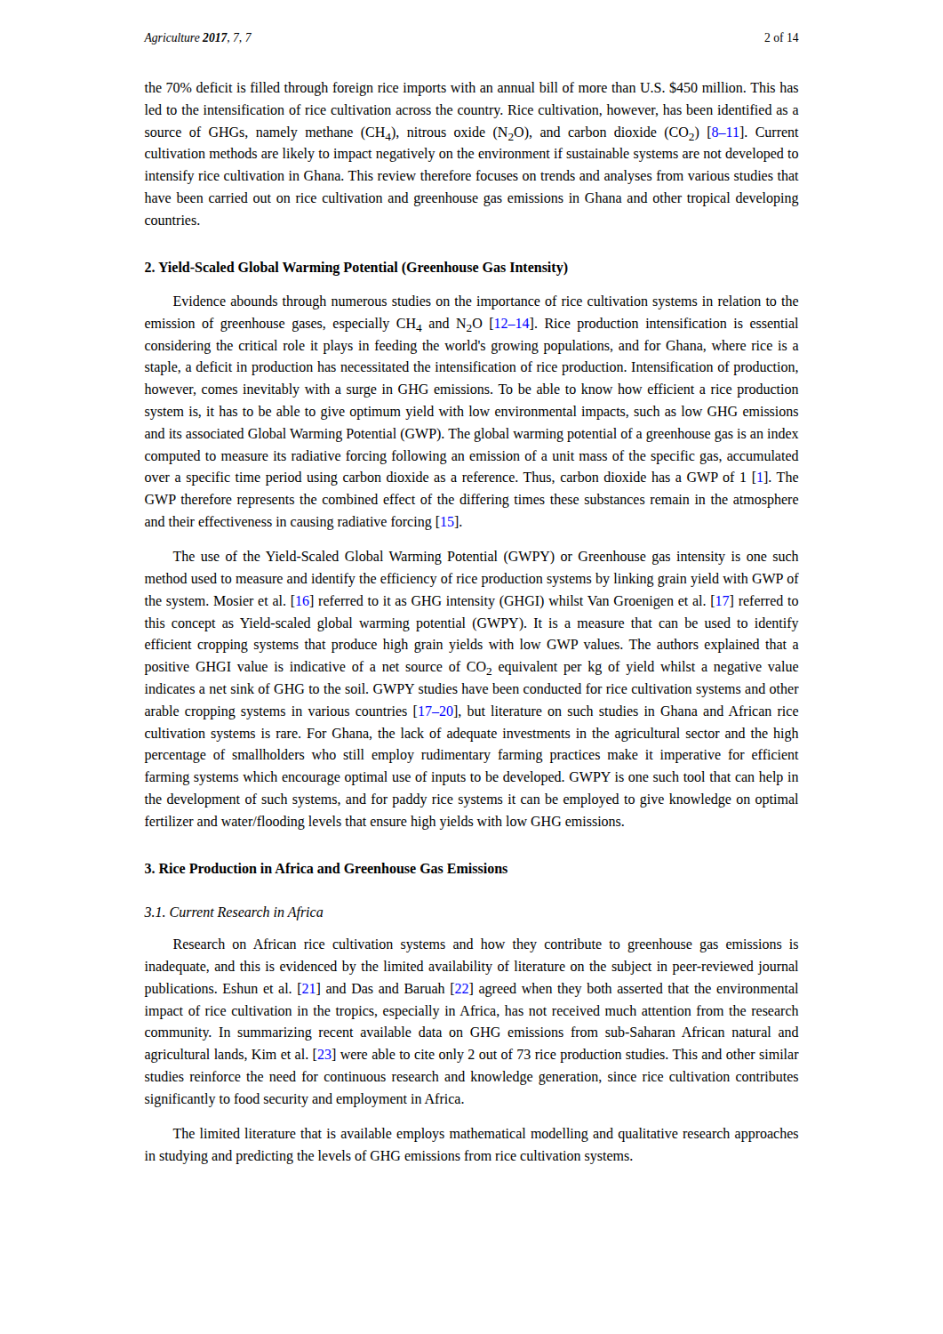Agriculture 2017, 7, 7 2 of 14
the 70% deficit is filled through foreign rice imports with an annual bill of more than U.S. $450 million. This has led to the intensification of rice cultivation across the country. Rice cultivation, however, has been identified as a source of GHGs, namely methane (CH4), nitrous oxide (N2O), and carbon dioxide (CO2) [8–11]. Current cultivation methods are likely to impact negatively on the environment if sustainable systems are not developed to intensify rice cultivation in Ghana. This review therefore focuses on trends and analyses from various studies that have been carried out on rice cultivation and greenhouse gas emissions in Ghana and other tropical developing countries.
2. Yield-Scaled Global Warming Potential (Greenhouse Gas Intensity)
Evidence abounds through numerous studies on the importance of rice cultivation systems in relation to the emission of greenhouse gases, especially CH4 and N2O [12–14]. Rice production intensification is essential considering the critical role it plays in feeding the world's growing populations, and for Ghana, where rice is a staple, a deficit in production has necessitated the intensification of rice production. Intensification of production, however, comes inevitably with a surge in GHG emissions. To be able to know how efficient a rice production system is, it has to be able to give optimum yield with low environmental impacts, such as low GHG emissions and its associated Global Warming Potential (GWP). The global warming potential of a greenhouse gas is an index computed to measure its radiative forcing following an emission of a unit mass of the specific gas, accumulated over a specific time period using carbon dioxide as a reference. Thus, carbon dioxide has a GWP of 1 [1]. The GWP therefore represents the combined effect of the differing times these substances remain in the atmosphere and their effectiveness in causing radiative forcing [15].
The use of the Yield-Scaled Global Warming Potential (GWPY) or Greenhouse gas intensity is one such method used to measure and identify the efficiency of rice production systems by linking grain yield with GWP of the system. Mosier et al. [16] referred to it as GHG intensity (GHGI) whilst Van Groenigen et al. [17] referred to this concept as Yield-scaled global warming potential (GWPY). It is a measure that can be used to identify efficient cropping systems that produce high grain yields with low GWP values. The authors explained that a positive GHGI value is indicative of a net source of CO2 equivalent per kg of yield whilst a negative value indicates a net sink of GHG to the soil. GWPY studies have been conducted for rice cultivation systems and other arable cropping systems in various countries [17–20], but literature on such studies in Ghana and African rice cultivation systems is rare. For Ghana, the lack of adequate investments in the agricultural sector and the high percentage of smallholders who still employ rudimentary farming practices make it imperative for efficient farming systems which encourage optimal use of inputs to be developed. GWPY is one such tool that can help in the development of such systems, and for paddy rice systems it can be employed to give knowledge on optimal fertilizer and water/flooding levels that ensure high yields with low GHG emissions.
3. Rice Production in Africa and Greenhouse Gas Emissions
3.1. Current Research in Africa
Research on African rice cultivation systems and how they contribute to greenhouse gas emissions is inadequate, and this is evidenced by the limited availability of literature on the subject in peer-reviewed journal publications. Eshun et al. [21] and Das and Baruah [22] agreed when they both asserted that the environmental impact of rice cultivation in the tropics, especially in Africa, has not received much attention from the research community. In summarizing recent available data on GHG emissions from sub-Saharan African natural and agricultural lands, Kim et al. [23] were able to cite only 2 out of 73 rice production studies. This and other similar studies reinforce the need for continuous research and knowledge generation, since rice cultivation contributes significantly to food security and employment in Africa.
The limited literature that is available employs mathematical modelling and qualitative research approaches in studying and predicting the levels of GHG emissions from rice cultivation systems.